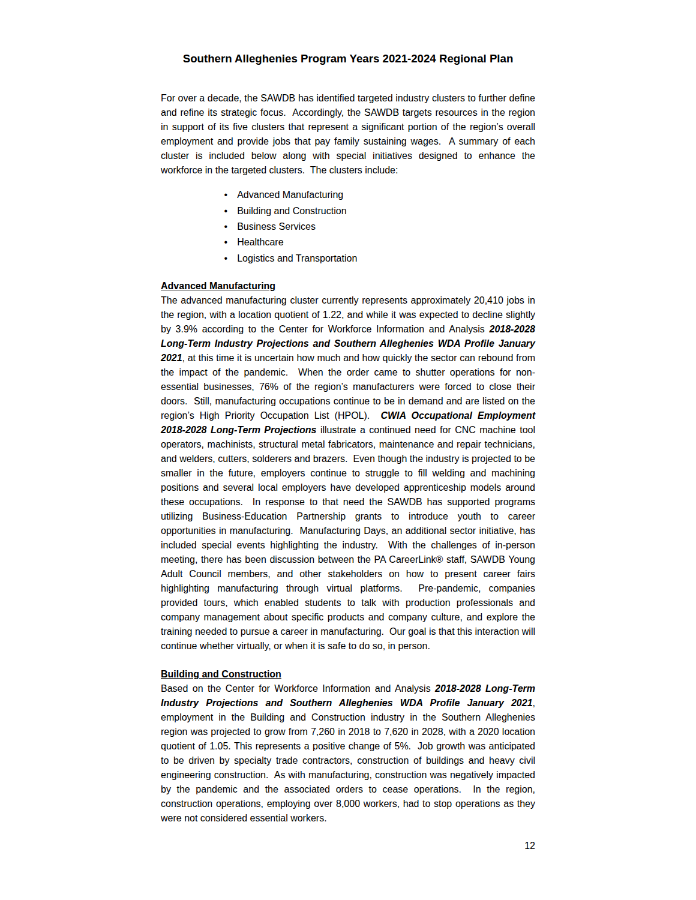Southern Alleghenies Program Years 2021-2024 Regional Plan
For over a decade, the SAWDB has identified targeted industry clusters to further define and refine its strategic focus. Accordingly, the SAWDB targets resources in the region in support of its five clusters that represent a significant portion of the region’s overall employment and provide jobs that pay family sustaining wages. A summary of each cluster is included below along with special initiatives designed to enhance the workforce in the targeted clusters. The clusters include:
Advanced Manufacturing
Building and Construction
Business Services
Healthcare
Logistics and Transportation
Advanced Manufacturing
The advanced manufacturing cluster currently represents approximately 20,410 jobs in the region, with a location quotient of 1.22, and while it was expected to decline slightly by 3.9% according to the Center for Workforce Information and Analysis 2018-2028 Long-Term Industry Projections and Southern Alleghenies WDA Profile January 2021, at this time it is uncertain how much and how quickly the sector can rebound from the impact of the pandemic. When the order came to shutter operations for non-essential businesses, 76% of the region’s manufacturers were forced to close their doors. Still, manufacturing occupations continue to be in demand and are listed on the region’s High Priority Occupation List (HPOL). CWIA Occupational Employment 2018-2028 Long-Term Projections illustrate a continued need for CNC machine tool operators, machinists, structural metal fabricators, maintenance and repair technicians, and welders, cutters, solderers and brazers. Even though the industry is projected to be smaller in the future, employers continue to struggle to fill welding and machining positions and several local employers have developed apprenticeship models around these occupations. In response to that need the SAWDB has supported programs utilizing Business-Education Partnership grants to introduce youth to career opportunities in manufacturing. Manufacturing Days, an additional sector initiative, has included special events highlighting the industry. With the challenges of in-person meeting, there has been discussion between the PA CareerLink® staff, SAWDB Young Adult Council members, and other stakeholders on how to present career fairs highlighting manufacturing through virtual platforms. Pre-pandemic, companies provided tours, which enabled students to talk with production professionals and company management about specific products and company culture, and explore the training needed to pursue a career in manufacturing. Our goal is that this interaction will continue whether virtually, or when it is safe to do so, in person.
Building and Construction
Based on the Center for Workforce Information and Analysis 2018-2028 Long-Term Industry Projections and Southern Alleghenies WDA Profile January 2021, employment in the Building and Construction industry in the Southern Alleghenies region was projected to grow from 7,260 in 2018 to 7,620 in 2028, with a 2020 location quotient of 1.05. This represents a positive change of 5%. Job growth was anticipated to be driven by specialty trade contractors, construction of buildings and heavy civil engineering construction. As with manufacturing, construction was negatively impacted by the pandemic and the associated orders to cease operations. In the region, construction operations, employing over 8,000 workers, had to stop operations as they were not considered essential workers.
12